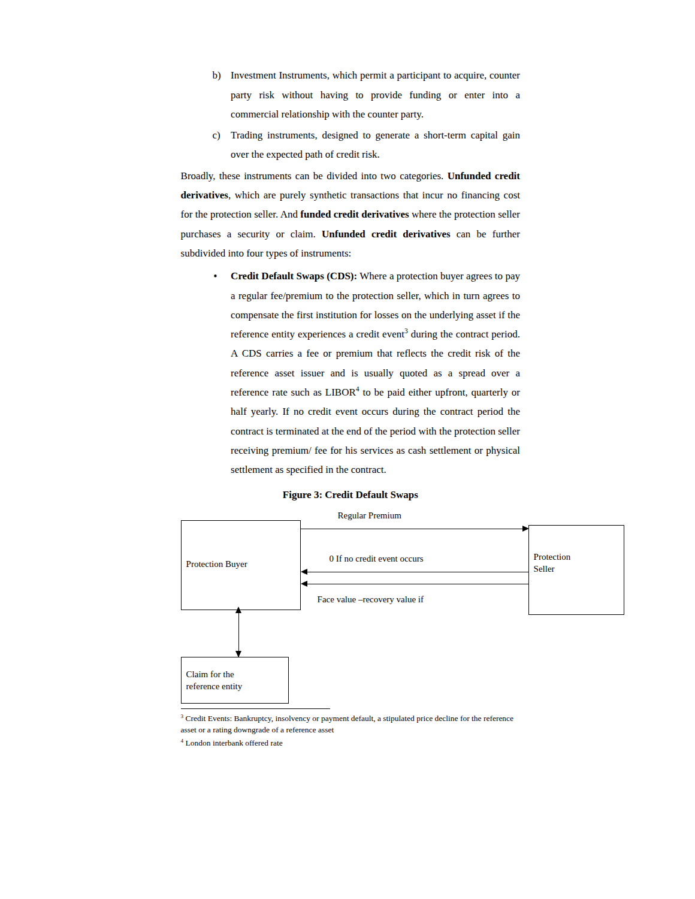b) Investment Instruments, which permit a participant to acquire, counter party risk without having to provide funding or enter into a commercial relationship with the counter party.
c) Trading instruments, designed to generate a short-term capital gain over the expected path of credit risk.
Broadly, these instruments can be divided into two categories. Unfunded credit derivatives, which are purely synthetic transactions that incur no financing cost for the protection seller. And funded credit derivatives where the protection seller purchases a security or claim. Unfunded credit derivatives can be further subdivided into four types of instruments:
Credit Default Swaps (CDS): Where a protection buyer agrees to pay a regular fee/premium to the protection seller, which in turn agrees to compensate the first institution for losses on the underlying asset if the reference entity experiences a credit event3 during the contract period. A CDS carries a fee or premium that reflects the credit risk of the reference asset issuer and is usually quoted as a spread over a reference rate such as LIBOR4 to be paid either upfront, quarterly or half yearly. If no credit event occurs during the contract period the contract is terminated at the end of the period with the protection seller receiving premium/ fee for his services as cash settlement or physical settlement as specified in the contract.
Figure 3: Credit Default Swaps
Regular Premium
Protection Buyer
Protection
Seller
Claim for the
reference entity
0 If no credit event occurs
Face value –recovery value if
3 Credit Events: Bankruptcy, insolvency or payment default, a stipulated price decline for the reference asset or a rating downgrade of a reference asset
4 London interbank offered rate